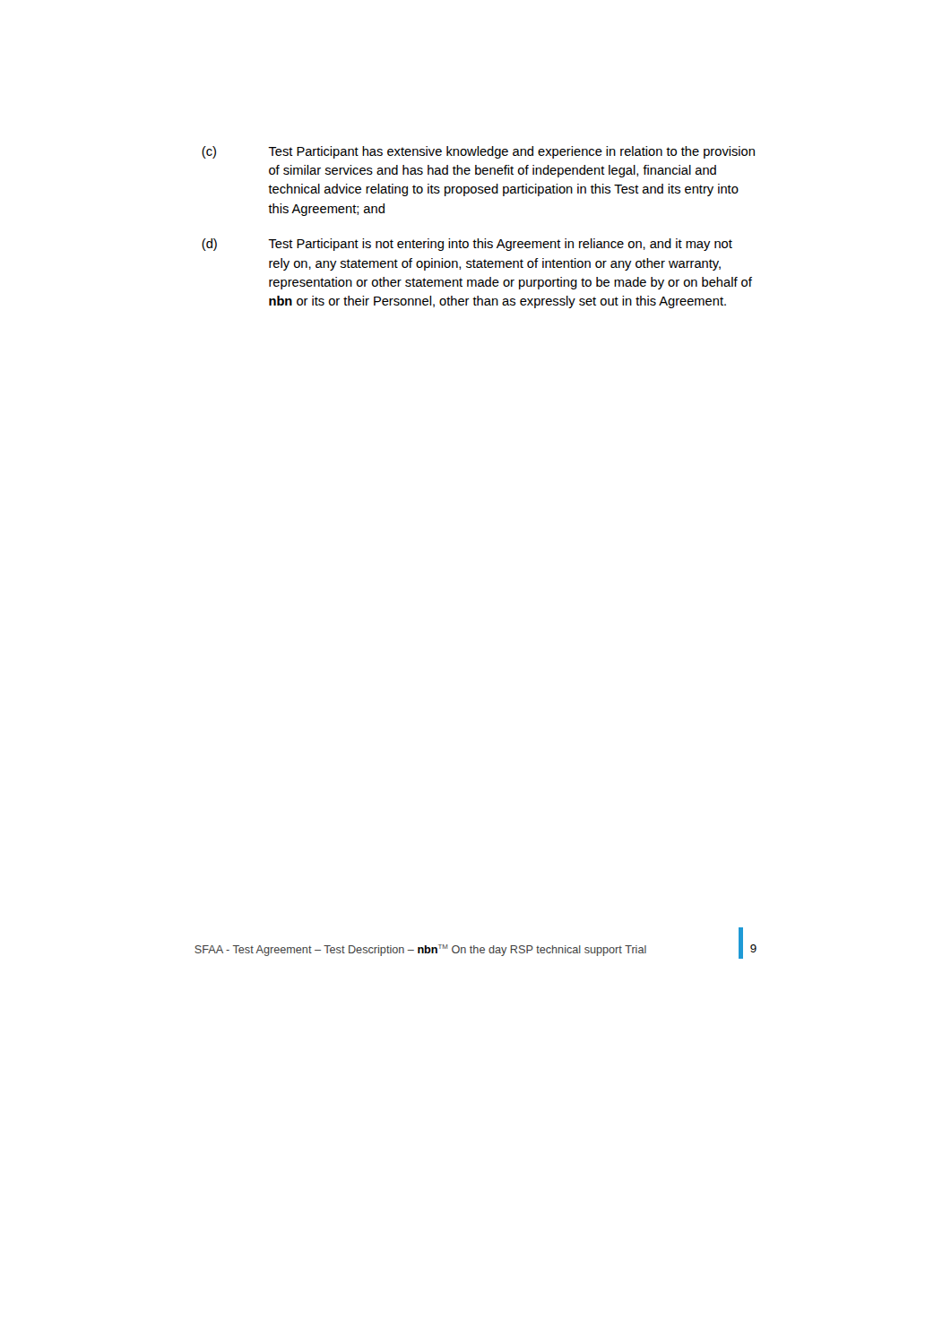(c)
Test Participant has extensive knowledge and experience in relation to the provision of similar services and has had the benefit of independent legal, financial and technical advice relating to its proposed participation in this Test and its entry into this Agreement; and
(d)
Test Participant is not entering into this Agreement in reliance on, and it may not rely on, any statement of opinion, statement of intention or any other warranty, representation or other statement made or purporting to be made by or on behalf of nbn or its or their Personnel, other than as expressly set out in this Agreement.
SFAA - Test Agreement – Test Description – nbnTM On the day RSP technical support Trial
9